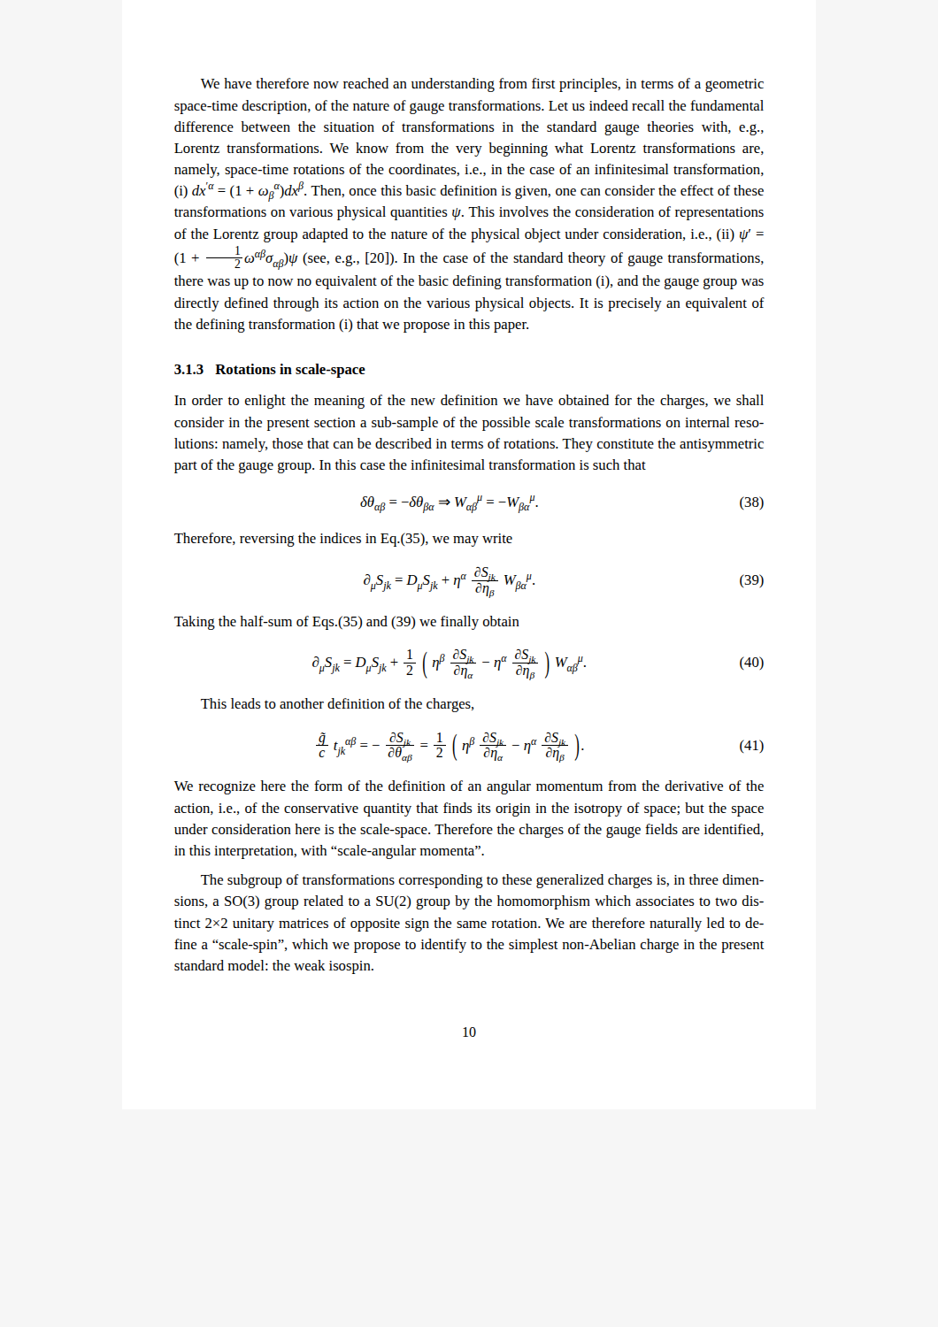We have therefore now reached an understanding from first principles, in terms of a geometric space-time description, of the nature of gauge transformations. Let us indeed recall the fundamental difference between the situation of transformations in the standard gauge theories with, e.g., Lorentz transformations. We know from the very beginning what Lorentz transformations are, namely, space-time rotations of the coordinates, i.e., in the case of an infinitesimal transformation, (i) dx′α = (1 + ωβα)dxβ. Then, once this basic definition is given, one can consider the effect of these transformations on various physical quantities ψ. This involves the consideration of representations of the Lorentz group adapted to the nature of the physical object under consideration, i.e., (ii) ψ′ = (1 + 12 ωαβσαβ)ψ (see, e.g., [20]). In the case of the standard theory of gauge transformations, there was up to now no equivalent of the basic defining transformation (i), and the gauge group was directly defined through its action on the various physical objects. It is precisely an equivalent of the defining transformation (i) that we propose in this paper.
3.1.3 Rotations in scale-space
In order to enlight the meaning of the new definition we have obtained for the charges, we shall consider in the present section a sub-sample of the possible scale transformations on internal resolutions: namely, those that can be described in terms of rotations. They constitute the antisymmetric part of the gauge group. In this case the infinitesimal transformation is such that
δθαβ = −δθβα ⇒ Wαβμ = −Wβαμ.
(38)
Therefore, reversing the indices in Eq.(35), we may write
∂μSjk = DμSjk + ηα ∂Sjk∂ηβ Wβαμ.
(39)
Taking the half-sum of Eqs.(35) and (39) we finally obtain
∂μSjk = DμSjk + 12 ( ηβ ∂Sjk∂ηα − ηα ∂Sjk∂ηβ ) Wαβμ.
(40)
This leads to another definition of the charges,
g̃c tjkαβ = − ∂Sjk∂θαβ = 12 ( ηβ ∂Sjk∂ηα − ηα ∂Sjk∂ηβ ).
(41)
We recognize here the form of the definition of an angular momentum from the derivative of the action, i.e., of the conservative quantity that finds its origin in the isotropy of space; but the space under consideration here is the scale-space. Therefore the charges of the gauge fields are identified, in this interpretation, with “scale-angular momenta”.
The subgroup of transformations corresponding to these generalized charges is, in three dimensions, a SO(3) group related to a SU(2) group by the homomorphism which associates to two distinct 2×2 unitary matrices of opposite sign the same rotation. We are therefore naturally led to define a “scale-spin”, which we propose to identify to the simplest non-Abelian charge in the present standard model: the weak isospin.
10